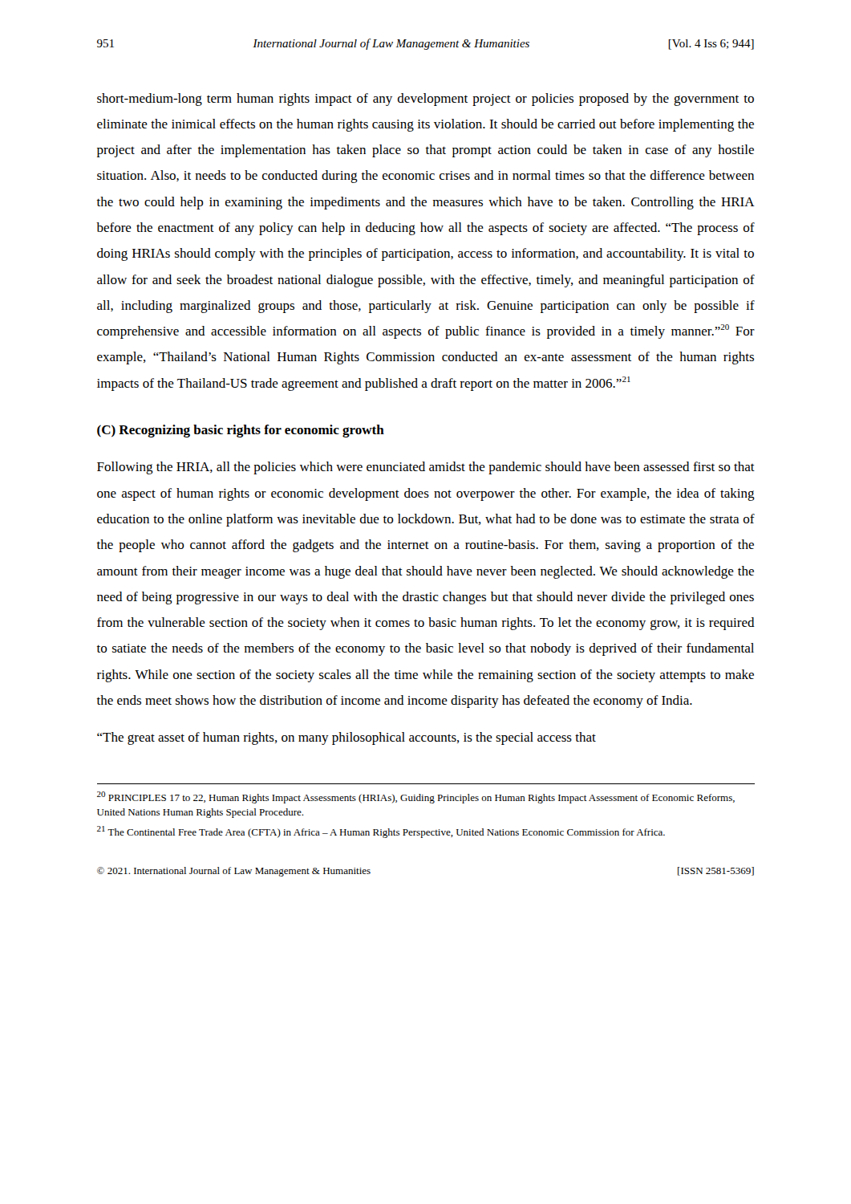951 International Journal of Law Management & Humanities [Vol. 4 Iss 6; 944]
short-medium-long term human rights impact of any development project or policies proposed by the government to eliminate the inimical effects on the human rights causing its violation. It should be carried out before implementing the project and after the implementation has taken place so that prompt action could be taken in case of any hostile situation. Also, it needs to be conducted during the economic crises and in normal times so that the difference between the two could help in examining the impediments and the measures which have to be taken. Controlling the HRIA before the enactment of any policy can help in deducing how all the aspects of society are affected. “The process of doing HRIAs should comply with the principles of participation, access to information, and accountability. It is vital to allow for and seek the broadest national dialogue possible, with the effective, timely, and meaningful participation of all, including marginalized groups and those, particularly at risk. Genuine participation can only be possible if comprehensive and accessible information on all aspects of public finance is provided in a timely manner.”20 For example, “Thailand’s National Human Rights Commission conducted an ex-ante assessment of the human rights impacts of the Thailand-US trade agreement and published a draft report on the matter in 2006.”21
(C) Recognizing basic rights for economic growth
Following the HRIA, all the policies which were enunciated amidst the pandemic should have been assessed first so that one aspect of human rights or economic development does not overpower the other. For example, the idea of taking education to the online platform was inevitable due to lockdown. But, what had to be done was to estimate the strata of the people who cannot afford the gadgets and the internet on a routine-basis. For them, saving a proportion of the amount from their meager income was a huge deal that should have never been neglected. We should acknowledge the need of being progressive in our ways to deal with the drastic changes but that should never divide the privileged ones from the vulnerable section of the society when it comes to basic human rights. To let the economy grow, it is required to satiate the needs of the members of the economy to the basic level so that nobody is deprived of their fundamental rights. While one section of the society scales all the time while the remaining section of the society attempts to make the ends meet shows how the distribution of income and income disparity has defeated the economy of India.
“The great asset of human rights, on many philosophical accounts, is the special access that
20 PRINCIPLES 17 to 22, Human Rights Impact Assessments (HRIAs), Guiding Principles on Human Rights Impact Assessment of Economic Reforms, United Nations Human Rights Special Procedure.
21 The Continental Free Trade Area (CFTA) in Africa – A Human Rights Perspective, United Nations Economic Commission for Africa.
© 2021. International Journal of Law Management & Humanities [ISSN 2581-5369]